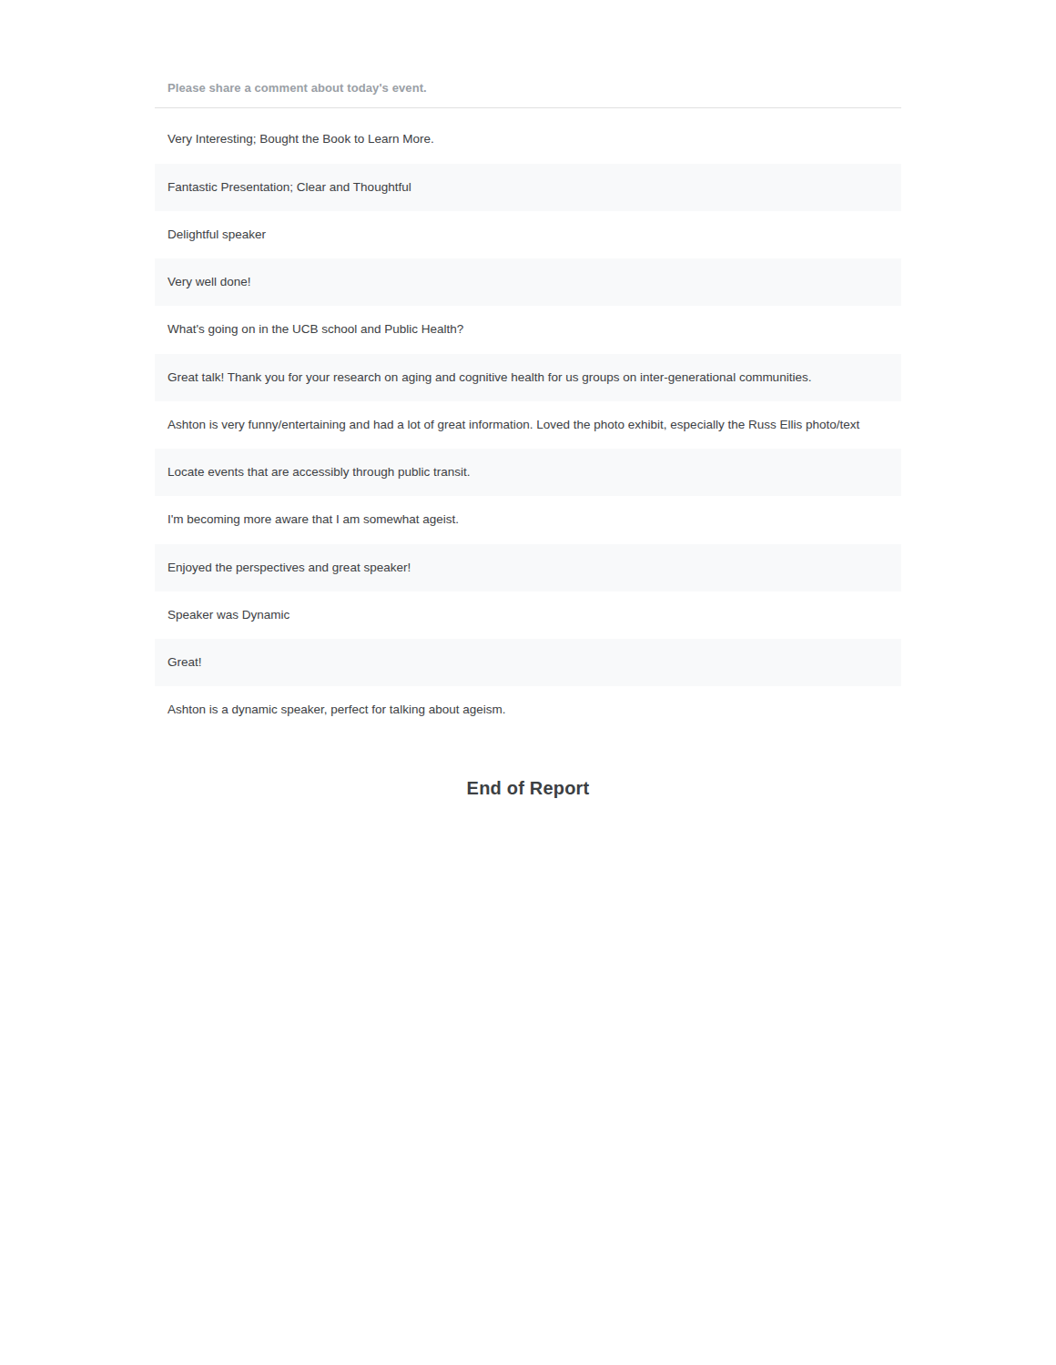Please share a comment about today's event.
Very Interesting; Bought the Book to Learn More.
Fantastic Presentation; Clear and Thoughtful
Delightful speaker
Very well done!
What's going on in the UCB school and Public Health?
Great talk! Thank you for your research on aging and cognitive health for us groups on inter-generational communities.
Ashton is very funny/entertaining and had a lot of great information. Loved the photo exhibit, especially the Russ Ellis photo/text
Locate events that are accessibly through public transit.
I'm becoming more aware that I am somewhat ageist.
Enjoyed the perspectives and great speaker!
Speaker was Dynamic
Great!
Ashton is a dynamic speaker, perfect for talking about ageism.
End of Report